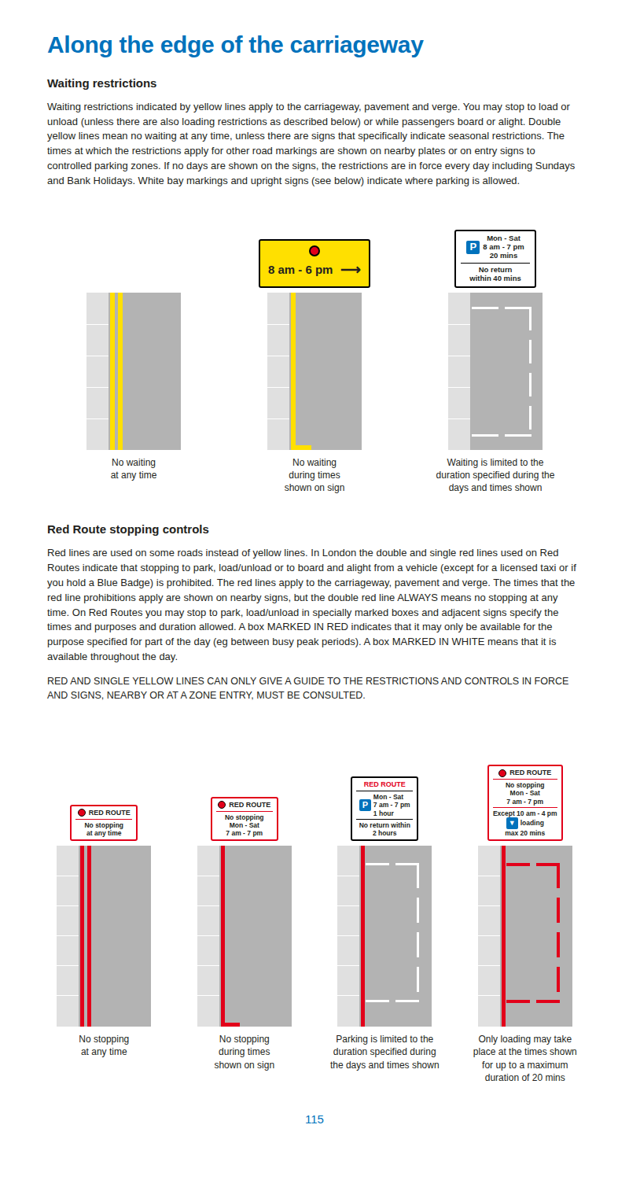Along the edge of the carriageway
Waiting restrictions
Waiting restrictions indicated by yellow lines apply to the carriageway, pavement and verge. You may stop to load or unload (unless there are also loading restrictions as described below) or while passengers board or alight. Double yellow lines mean no waiting at any time, unless there are signs that specifically indicate seasonal restrictions. The times at which the restrictions apply for other road markings are shown on nearby plates or on entry signs to controlled parking zones. If no days are shown on the signs, the restrictions are in force every day including Sundays and Bank Holidays. White bay markings and upright signs (see below) indicate where parking is allowed.
No waiting
at any time
8 am - 6 pm ⟶
No waiting
during times
shown on sign
P
Mon - Sat
8 am - 7 pm
20 mins
No return
within 40 mins
Waiting is limited to the
duration specified during the
days and times shown
Red Route stopping controls
Red lines are used on some roads instead of yellow lines. In London the double and single red lines used on Red Routes indicate that stopping to park, load/unload or to board and alight from a vehicle (except for a licensed taxi or if you hold a Blue Badge) is prohibited. The red lines apply to the carriageway, pavement and verge. The times that the red line prohibitions apply are shown on nearby signs, but the double red line ALWAYS means no stopping at any time. On Red Routes you may stop to park, load/unload in specially marked boxes and adjacent signs specify the times and purposes and duration allowed. A box MARKED IN RED indicates that it may only be available for the purpose specified for part of the day (eg between busy peak periods). A box MARKED IN WHITE means that it is available throughout the day.
RED AND SINGLE YELLOW LINES CAN ONLY GIVE A GUIDE TO THE RESTRICTIONS AND CONTROLS IN FORCE AND SIGNS, NEARBY OR AT A ZONE ENTRY, MUST BE CONSULTED.
RED ROUTE
No stopping
at any time
No stopping
at any time
RED ROUTE
No stopping
Mon - Sat
7 am - 7 pm
No stopping
during times
shown on sign
RED ROUTE
P
Mon - Sat
7 am - 7 pm
1 hour
No return within
2 hours
Parking is limited to the
duration specified during
the days and times shown
RED ROUTE
No stopping
Mon - Sat
7 am - 7 pm
Except 10 am - 4 pm
▼loading
max 20 mins
Only loading may take
place at the times shown
for up to a maximum
duration of 20 mins
115